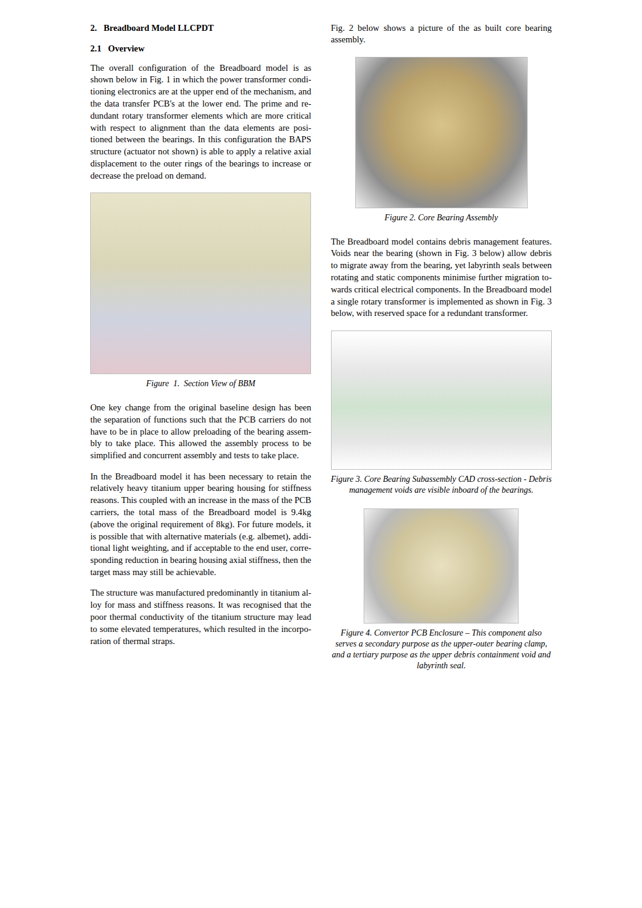2. Breadboard Model LLCPDT
2.1 Overview
The overall configuration of the Breadboard model is as shown below in Fig. 1 in which the power transformer conditioning electronics are at the upper end of the mechanism, and the data transfer PCB's at the lower end. The prime and redundant rotary transformer elements which are more critical with respect to alignment than the data elements are positioned between the bearings. In this configuration the BAPS structure (actuator not shown) is able to apply a relative axial displacement to the outer rings of the bearings to increase or decrease the preload on demand.
Figure 1. Section View of BBM
One key change from the original baseline design has been the separation of functions such that the PCB carriers do not have to be in place to allow preloading of the bearing assembly to take place. This allowed the assembly process to be simplified and concurrent assembly and tests to take place.
In the Breadboard model it has been necessary to retain the relatively heavy titanium upper bearing housing for stiffness reasons. This coupled with an increase in the mass of the PCB carriers, the total mass of the Breadboard model is 9.4kg (above the original requirement of 8kg). For future models, it is possible that with alternative materials (e.g. albemet), additional light weighting, and if acceptable to the end user, corresponding reduction in bearing housing axial stiffness, then the target mass may still be achievable.
The structure was manufactured predominantly in titanium alloy for mass and stiffness reasons. It was recognised that the poor thermal conductivity of the titanium structure may lead to some elevated temperatures, which resulted in the incorporation of thermal straps.
Fig. 2 below shows a picture of the as built core bearing assembly.
Figure 2. Core Bearing Assembly
The Breadboard model contains debris management features. Voids near the bearing (shown in Fig. 3 below) allow debris to migrate away from the bearing, yet labyrinth seals between rotating and static components minimise further migration towards critical electrical components. In the Breadboard model a single rotary transformer is implemented as shown in Fig. 3 below, with reserved space for a redundant transformer.
Figure 3. Core Bearing Subassembly CAD cross-section - Debris management voids are visible inboard of the bearings.
Figure 4. Convertor PCB Enclosure – This component also serves a secondary purpose as the upper-outer bearing clamp, and a tertiary purpose as the upper debris containment void and labyrinth seal.